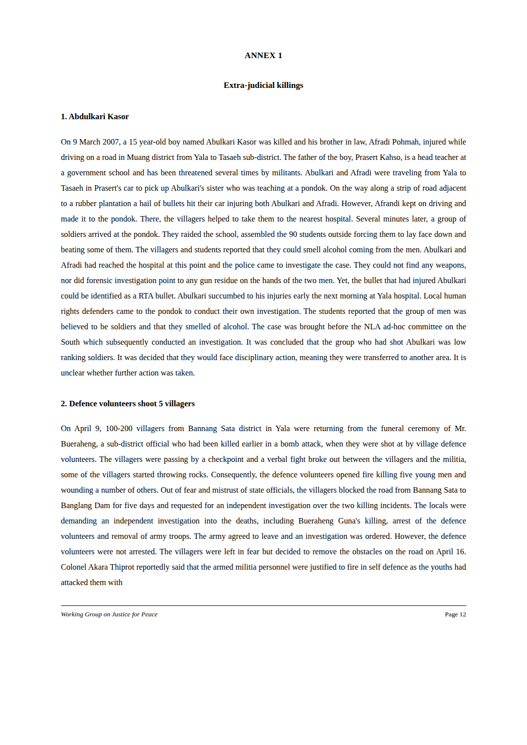ANNEX 1
Extra-judicial killings
1. Abdulkari Kasor
On 9 March 2007, a 15 year-old boy named Abulkari Kasor was killed and his brother in law, Afradi Pohmah, injured while driving on a road in Muang district from Yala to Tasaeh sub-district. The father of the boy, Prasert Kahso, is a head teacher at a government school and has been threatened several times by militants. Abulkari and Afradi were traveling from Yala to Tasaeh in Prasert's car to pick up Abulkari's sister who was teaching at a pondok. On the way along a strip of road adjacent to a rubber plantation a hail of bullets hit their car injuring both Abulkari and Afradi. However, Afrandi kept on driving and made it to the pondok. There, the villagers helped to take them to the nearest hospital. Several minutes later, a group of soldiers arrived at the pondok. They raided the school, assembled the 90 students outside forcing them to lay face down and beating some of them. The villagers and students reported that they could smell alcohol coming from the men. Abulkari and Afradi had reached the hospital at this point and the police came to investigate the case. They could not find any weapons, nor did forensic investigation point to any gun residue on the hands of the two men. Yet, the bullet that had injured Abulkari could be identified as a RTA bullet. Abulkari succumbed to his injuries early the next morning at Yala hospital. Local human rights defenders came to the pondok to conduct their own investigation. The students reported that the group of men was believed to be soldiers and that they smelled of alcohol. The case was brought before the NLA ad-hoc committee on the South which subsequently conducted an investigation. It was concluded that the group who had shot Abulkari was low ranking soldiers. It was decided that they would face disciplinary action, meaning they were transferred to another area. It is unclear whether further action was taken.
2. Defence volunteers shoot 5 villagers
On April 9, 100-200 villagers from Bannang Sata district in Yala were returning from the funeral ceremony of Mr. Bueraheng, a sub-district official who had been killed earlier in a bomb attack, when they were shot at by village defence volunteers. The villagers were passing by a checkpoint and a verbal fight broke out between the villagers and the militia, some of the villagers started throwing rocks. Consequently, the defence volunteers opened fire killing five young men and wounding a number of others. Out of fear and mistrust of state officials, the villagers blocked the road from Bannang Sata to Banglang Dam for five days and requested for an independent investigation over the two killing incidents. The locals were demanding an independent investigation into the deaths, including Bueraheng Guna's killing, arrest of the defence volunteers and removal of army troops. The army agreed to leave and an investigation was ordered. However, the defence volunteers were not arrested. The villagers were left in fear but decided to remove the obstacles on the road on April 16. Colonel Akara Thiprot reportedly said that the armed militia personnel were justified to fire in self defence as the youths had attacked them with
Working Group on Justice for Peace Page 12